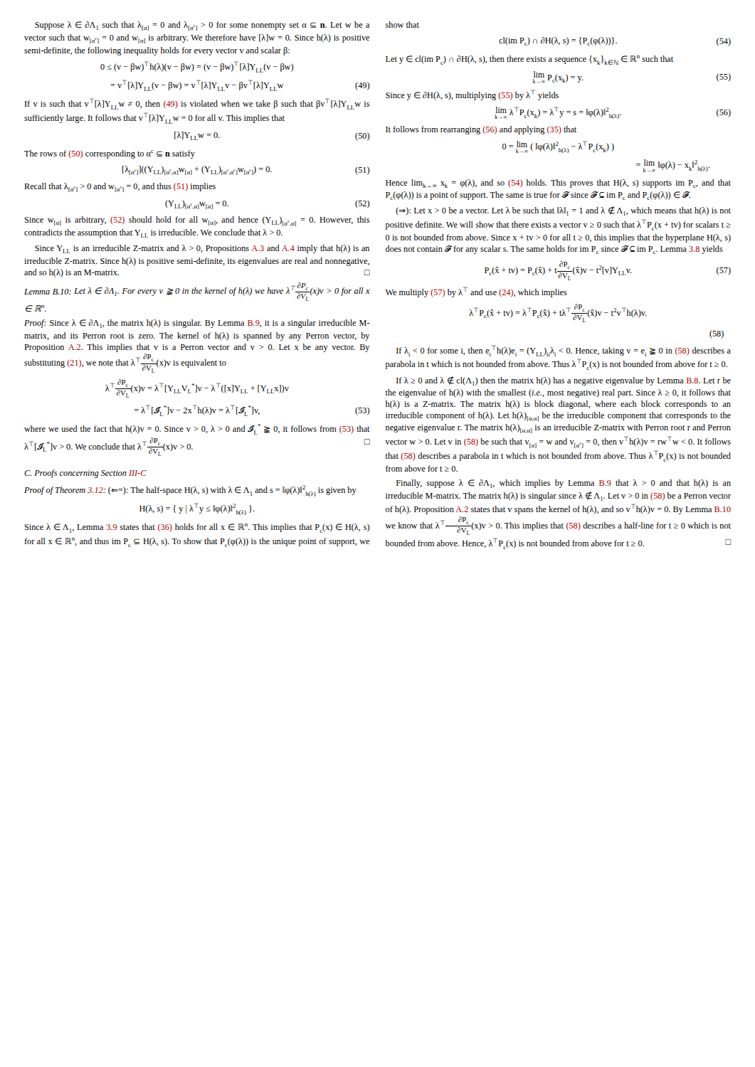Suppose λ ∈ ∂Λ1 such that λ[α] = 0 and λ[αc] > 0 for some nonempty set α ⊆ n. Let w be a vector such that w[αc] = 0 and w[α] is arbitrary. We therefore have [λ]w = 0. Since h(λ) is positive semi-definite, the following inequality holds for every vector v and scalar β:
0 ≤ (v − βw)⊤h(λ)(v − βw) = (v − βw)⊤[λ]YLL(v − βw)
= v⊤[λ]YLL(v − βw) = v⊤[λ]YLLv − βv⊤[λ]YLLw(49)
If v is such that v⊤[λ]YLLw ≠ 0, then (49) is violated when we take β such that βv⊤[λ]YLLw is sufficiently large. It follows that v⊤[λ]YLLw = 0 for all v. This implies that
[λ]YLLw = 0.(50)
The rows of (50) corresponding to αc ⊆ n satisfy
[λ[αc]]((YLL)[αc,α]w[α] + (YLL)[αc,αc]w[αc]) = 0.(51)
Recall that λ[αc] > 0 and w[αc] = 0, and thus (51) implies
(YLL)[αc,α]w[α] = 0.(52)
Since w[α] is arbitrary, (52) should hold for all w[α], and hence (YLL)[αc,α] = 0. However, this contradicts the assumption that YLL is irreducible. We conclude that λ > 0.
Since YLL is an irreducible Z-matrix and λ > 0, Propositions A.3 and A.4 imply that h(λ) is an irreducible Z-matrix. Since h(λ) is positive semi-definite, its eigenvalues are real and nonnegative, and so h(λ) is an M-matrix. □
Lemma B.10: Let λ ∈ ∂Λ1. For every v ≩ 0 in the kernel of h(λ) we have λ⊤∂Pc∂VL(x)v > 0 for all x ∈ ℝn.
Proof: Since λ ∈ ∂Λ1, the matrix h(λ) is singular. By Lemma B.9, it is a singular irreducible M-matrix, and its Perron root is zero. The kernel of h(λ) is spanned by any Perron vector, by Proposition A.2. This implies that v is a Perron vector and v > 0. Let x be any vector. By substituting (21), we note that λ⊤∂Pc∂VL(x)v is equivalent to
λ⊤∂Pc∂VL(x)v = λ⊤[YLLVL*]v − λ⊤([x]YLL + [YLLx])v
= λ⊤[𝓘L*]v − 2x⊤h(λ)v = λ⊤[𝓘L*]v,(53)
where we used the fact that h(λ)v = 0. Since v > 0, λ > 0 and 𝓘L* ≩ 0, it follows from (53) that λ⊤[𝓘L*]v > 0. We conclude that λ⊤∂Pc∂VL(x)v > 0. □
C. Proofs concerning Section III-C
Proof of Theorem 3.12: (⇐=): The half-space H(λ, s) with λ ∈ Λ1 and s = ‖φ(λ)‖2h(λ) is given by
H(λ, s) = { y | λ⊤y ≤ ‖φ(λ)‖2h(λ) }.
Since λ ∈ Λ1, Lemma 3.9 states that (36) holds for all x ∈ ℝn. This implies that Pc(x) ∈ H(λ, s) for all x ∈ ℝn, and thus im Pc ⊆ H(λ, s). To show that Pc(φ(λ)) is the unique point of support, we show that
cl(im Pc) ∩ ∂H(λ, s) = {Pc(φ(λ))}.(54)
Let y ∈ cl(im Pc) ∩ ∂H(λ, s), then there exists a sequence {xk}k∈ℕ ∈ ℝn such that
limk→∞ Pc(xk) = y.(55)
Since y ∈ ∂H(λ, s), multiplying (55) by λ⊤ yields
limk→∞ λ⊤Pc(xk) = λ⊤y = s = ‖φ(λ)‖2h(λ).(56)
It follows from rearranging (56) and applying (35) that
0 = limk→∞ ( ‖φ(λ)‖2h(λ) − λ⊤Pc(xk) )
= limk→∞ ‖φ(λ) − xk‖2h(λ).
Hence limk→∞ xk = φ(λ), and so (54) holds. This proves that H(λ, s) supports im Pc, and that Pc(φ(λ)) is a point of support. The same is true for 𝓕 since 𝓕 ⊆ im Pc and Pc(φ(λ)) ∈ 𝓕.
(⇒): Let x > 0 be a vector. Let λ be such that ‖λ‖1 = 1 and λ ∉ Λ1, which means that h(λ) is not positive definite. We will show that there exists a vector v ≥ 0 such that λ⊤Pc(x + tv) for scalars t ≥ 0 is not bounded from above. Since x + tv > 0 for all t ≥ 0, this implies that the hyperplane H(λ, s) does not contain 𝓕 for any scalar s. The same holds for im Pc since 𝓕 ⊆ im Pc. Lemma 3.8 yields
Pc(x̂ + tv) = Pc(x̂) + t∂Pc∂VL(x̂)v − t2[v]YLLv.(57)
We multiply (57) by λ⊤ and use (24), which implies
λ⊤Pc(x̂ + tv) = λ⊤Pc(x̂) + tλ⊤∂Pc∂VL(x̂)v − t2v⊤h(λ)v.
(58)
If λi < 0 for some i, then ei⊤h(λ)ei = (YLL)iiλi < 0. Hence, taking v = ei ≩ 0 in (58) describes a parabola in t which is not bounded from above. Thus λ⊤Pc(x) is not bounded from above for t ≥ 0.
If λ ≥ 0 and λ ∉ cl(Λ1) then the matrix h(λ) has a negative eigenvalue by Lemma B.8. Let r be the eigenvalue of h(λ) with the smallest (i.e., most negative) real part. Since λ ≥ 0, it follows that h(λ) is a Z-matrix. The matrix h(λ) is block diagonal, where each block corresponds to an irreducible component of h(λ). Let h(λ)[α,α] be the irreducible component that corresponds to the negative eigenvalue r. The matrix h(λ)[α,α] is an irreducible Z-matrix with Perron root r and Perron vector w > 0. Let v in (58) be such that v[α] = w and v[αc] = 0, then v⊤h(λ)v = rw⊤w < 0. It follows that (58) describes a parabola in t which is not bounded from above. Thus λ⊤Pc(x) is not bounded from above for t ≥ 0.
Finally, suppose λ ∈ ∂Λ1, which implies by Lemma B.9 that λ > 0 and that h(λ) is an irreducible M-matrix. The matrix h(λ) is singular since λ ∉ Λ1. Let v > 0 in (58) be a Perron vector of h(λ). Proposition A.2 states that v spans the kernel of h(λ), and so v⊤h(λ)v = 0. By Lemma B.10 we know that λ⊤∂Pc∂VL(x)v > 0. This implies that (58) describes a half-line for t ≥ 0 which is not bounded from above. Hence, λ⊤Pc(x) is not bounded from above for t ≥ 0. □